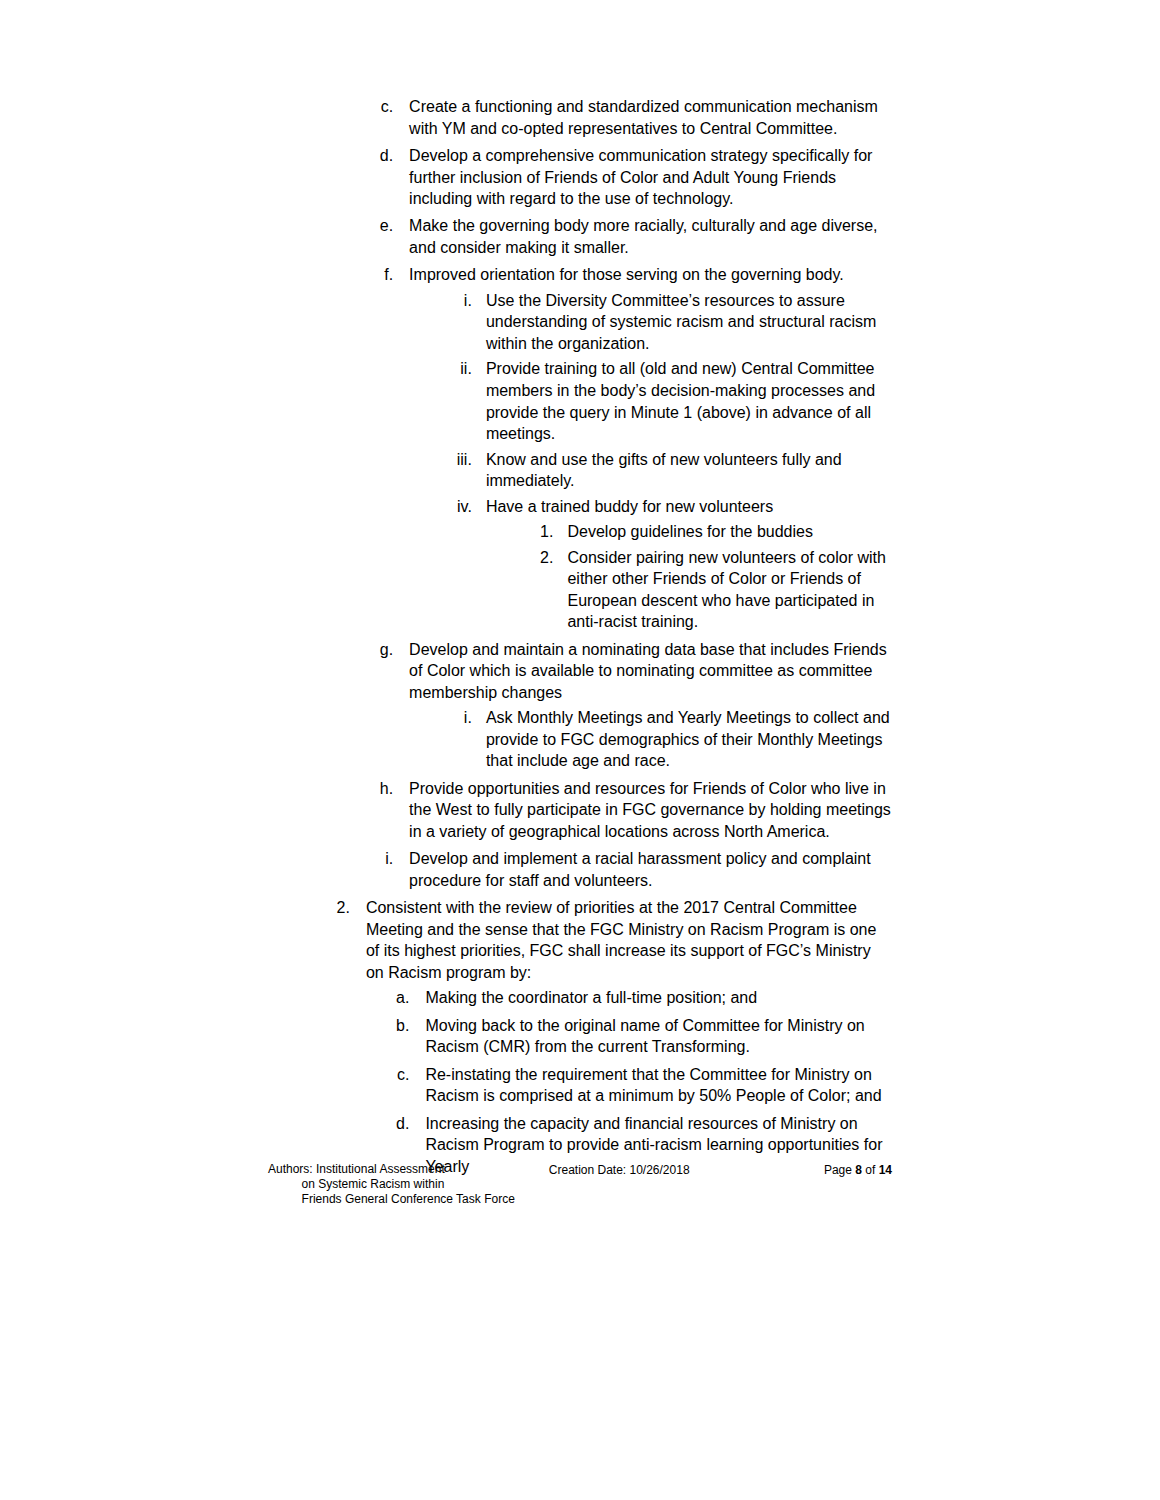Create a functioning and standardized communication mechanism with YM and co-opted representatives to Central Committee.
Develop a comprehensive communication strategy specifically for further inclusion of Friends of Color and Adult Young Friends including with regard to the use of technology.
Make the governing body more racially, culturally and age diverse, and consider making it smaller.
Improved orientation for those serving on the governing body.
Use the Diversity Committee’s resources to assure understanding of systemic racism and structural racism within the organization.
Provide training to all (old and new) Central Committee members in the body’s decision-making processes and provide the query in Minute 1 (above) in advance of all meetings.
Know and use the gifts of new volunteers fully and immediately.
Have a trained buddy for new volunteers
Develop guidelines for the buddies
Consider pairing new volunteers of color with either other Friends of Color or Friends of European descent who have participated in anti-racist training.
Develop and maintain a nominating data base that includes Friends of Color which is available to nominating committee as committee membership changes
Ask Monthly Meetings and Yearly Meetings to collect and provide to FGC demographics of their Monthly Meetings that include age and race.
Provide opportunities and resources for Friends of Color who live in the West to fully participate in FGC governance by holding meetings in a variety of geographical locations across North America.
Develop and implement a racial harassment policy and complaint procedure for staff and volunteers.
Consistent with the review of priorities at the 2017 Central Committee Meeting and the sense that the FGC Ministry on Racism Program is one of its highest priorities, FGC shall increase its support of FGC’s Ministry on Racism program by:
Making the coordinator a full-time position; and
Moving back to the original name of Committee for Ministry on Racism (CMR) from the current Transforming.
Re-instating the requirement that the Committee for Ministry on Racism is comprised at a minimum by 50% People of Color; and
Increasing the capacity and financial resources of Ministry on Racism Program to provide anti-racism learning opportunities for Yearly
| Authors: Institutional Assessment on Systemic Racism within Friends General Conference Task Force | Creation Date: 10/26/2018 | Page 8 of 14 |